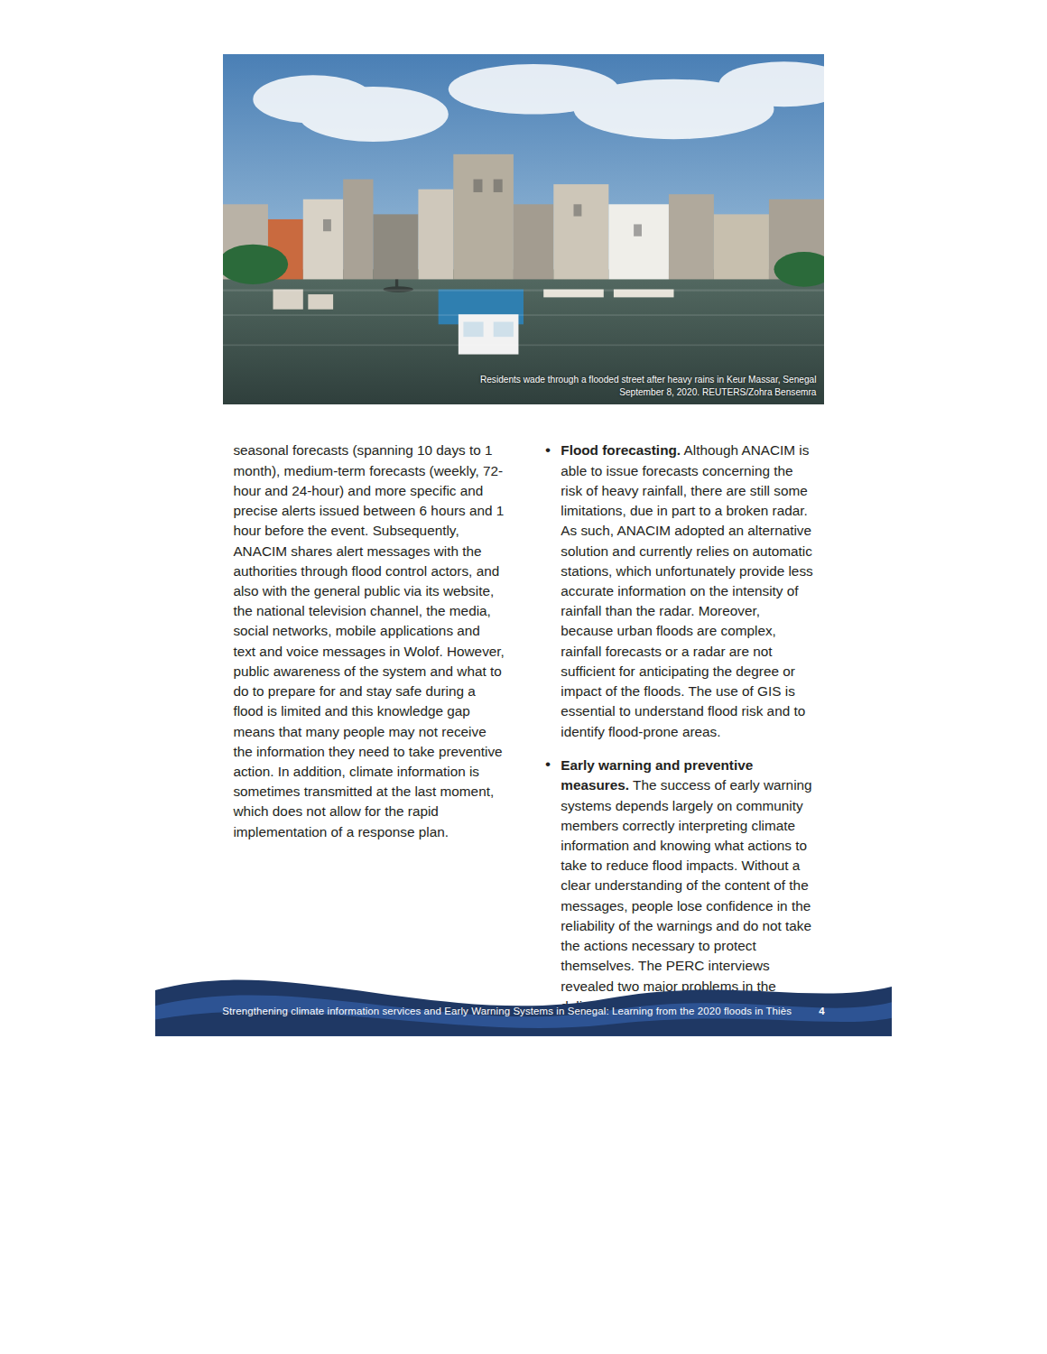Residents wade through a flooded street after heavy rains in Keur Massar, Senegal
September 8, 2020. REUTERS/Zohra Bensemra
seasonal forecasts (spanning 10 days to 1 month), medium-term forecasts (weekly, 72-hour and 24-hour) and more specific and precise alerts issued between 6 hours and 1 hour before the event. Subsequently, ANACIM shares alert messages with the authorities through flood control actors, and also with the general public via its website, the national television channel, the media, social networks, mobile applications and text and voice messages in Wolof. However, public awareness of the system and what to do to prepare for and stay safe during a flood is limited and this knowledge gap means that many people may not receive the information they need to take preventive action. In addition, climate information is sometimes transmitted at the last moment, which does not allow for the rapid implementation of a response plan.
Flood forecasting. Although ANACIM is able to issue forecasts concerning the risk of heavy rainfall, there are still some limitations, due in part to a broken radar. As such, ANACIM adopted an alternative solution and currently relies on automatic stations, which unfortunately provide less accurate information on the intensity of rainfall than the radar. Moreover, because urban floods are complex, rainfall forecasts or a radar are not sufficient for anticipating the degree or impact of the floods. The use of GIS is essential to understand flood risk and to identify flood-prone areas.
Early warning and preventive measures. The success of early warning systems depends largely on community members correctly interpreting climate information and knowing what actions to take to reduce flood impacts. Without a clear understanding of the content of the messages, people lose confidence in the reliability of the warnings and do not take the actions necessary to protect themselves. The PERC interviews revealed two major problems in the delivery of warning messages. The first is the lack of accuracy
Strengthening climate information services and Early Warning Systems in Senegal: Learning from the 2020 floods in Thiès 4